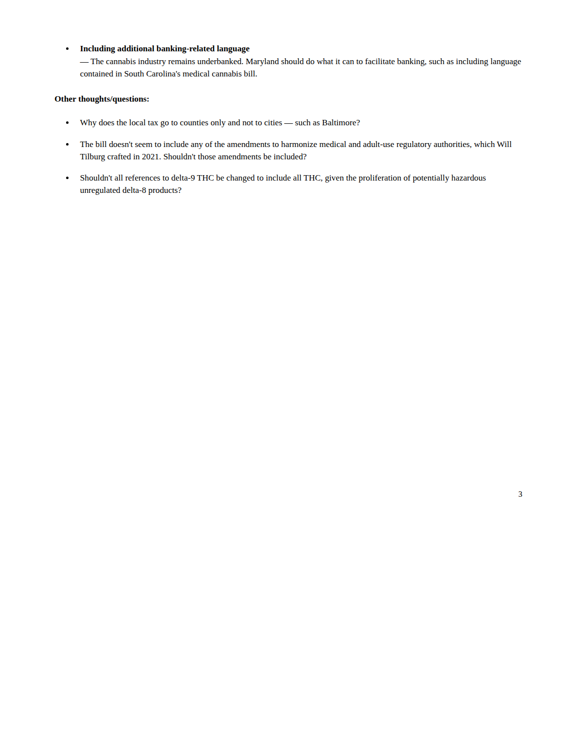Including additional banking-related language
— The cannabis industry remains underbanked. Maryland should do what it can to facilitate banking, such as including language contained in South Carolina's medical cannabis bill.
Other thoughts/questions:
Why does the local tax go to counties only and not to cities — such as Baltimore?
The bill doesn't seem to include any of the amendments to harmonize medical and adult-use regulatory authorities, which Will Tilburg crafted in 2021. Shouldn't those amendments be included?
Shouldn't all references to delta-9 THC be changed to include all THC, given the proliferation of potentially hazardous unregulated delta-8 products?
3